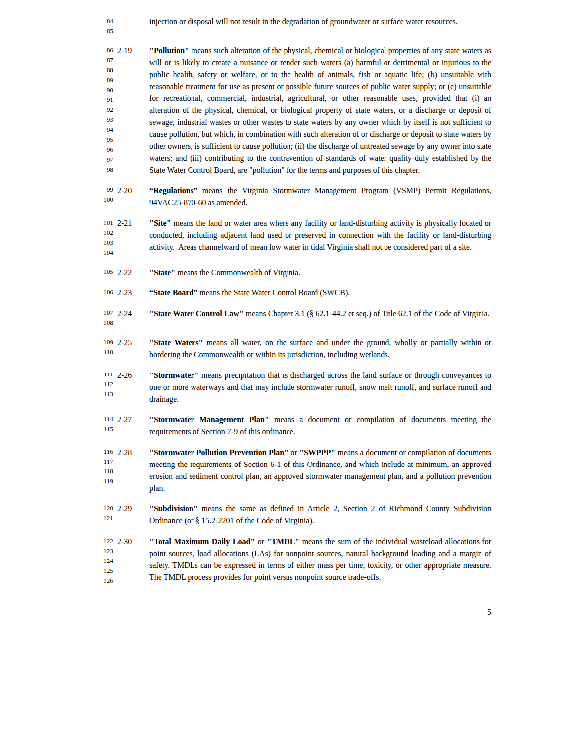84 85
injection or disposal will not result in the degradation of groundwater or surface water resources.
86 87 88 89 90 91 92 93 94 95 96 97 98
2-19
"Pollution" means such alteration of the physical, chemical or biological properties of any state waters as will or is likely to create a nuisance or render such waters (a) harmful or detrimental or injurious to the public health, safety or welfare, or to the health of animals, fish or aquatic life; (b) unsuitable with reasonable treatment for use as present or possible future sources of public water supply; or (c) unsuitable for recreational, commercial, industrial, agricultural, or other reasonable uses, provided that (i) an alteration of the physical, chemical, or biological property of state waters, or a discharge or deposit of sewage, industrial wastes or other wastes to state waters by any owner which by itself is not sufficient to cause pollution, but which, in combination with such alteration of or discharge or deposit to state waters by other owners, is sufficient to cause pollution; (ii) the discharge of untreated sewage by any owner into state waters; and (iii) contributing to the contravention of standards of water quality duly established by the State Water Control Board, are "pollution" for the terms and purposes of this chapter.
99 100
2-20
“Regulations” means the Virginia Stormwater Management Program (VSMP) Permit Regulations, 94VAC25-870-60 as amended.
101 102 103 104
2-21
"Site" means the land or water area where any facility or land-disturbing activity is physically located or conducted, including adjacent land used or preserved in connection with the facility or land-disturbing activity. Areas channelward of mean low water in tidal Virginia shall not be considered part of a site.
105
2-22
"State" means the Commonwealth of Virginia.
106
2-23
“State Board” means the State Water Control Board (SWCB).
107 108
2-24
"State Water Control Law" means Chapter 3.1 (§ 62.1-44.2 et seq.) of Title 62.1 of the Code of Virginia.
109 110
2-25
"State Waters" means all water, on the surface and under the ground, wholly or partially within or bordering the Commonwealth or within its jurisdiction, including wetlands.
111 112 113
2-26
"Stormwater" means precipitation that is discharged across the land surface or through conveyances to one or more waterways and that may include stormwater runoff, snow melt runoff, and surface runoff and drainage.
114 115
2-27
"Stormwater Management Plan" means a document or compilation of documents meeting the requirements of Section 7-9 of this ordinance.
116 117 118 119
2-28
"Stormwater Pollution Prevention Plan" or "SWPPP" means a document or compilation of documents meeting the requirements of Section 6-1 of this Ordinance, and which include at minimum, an approved erosion and sediment control plan, an approved stormwater management plan, and a pollution prevention plan.
120 121
2-29
"Subdivision" means the same as defined in Article 2, Section 2 of Richmond County Subdivision Ordinance (or § 15.2-2201 of the Code of Virginia).
122 123 124 125 126
2-30
"Total Maximum Daily Load" or "TMDL" means the sum of the individual wasteload allocations for point sources, load allocations (LAs) for nonpoint sources, natural background loading and a margin of safety. TMDLs can be expressed in terms of either mass per time, toxicity, or other appropriate measure. The TMDL process provides for point versus nonpoint source trade-offs.
5